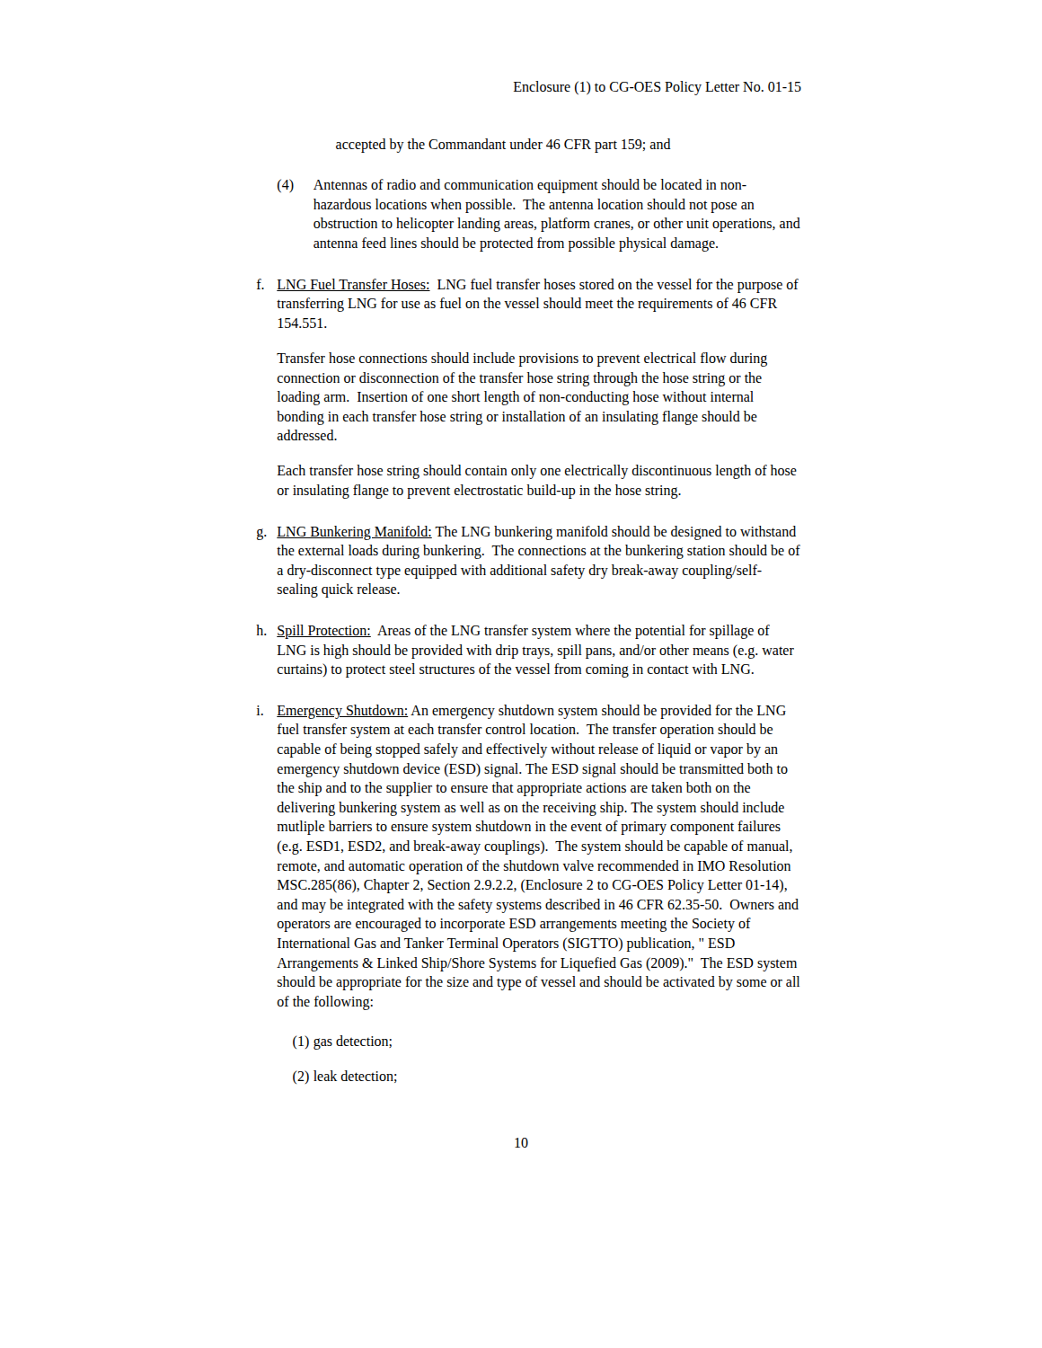Enclosure (1) to CG-OES Policy Letter No. 01-15
accepted by the Commandant under 46 CFR part 159; and
(4)
Antennas of radio and communication equipment should be located in non-hazardous locations when possible. The antenna location should not pose an obstruction to helicopter landing areas, platform cranes, or other unit operations, and antenna feed lines should be protected from possible physical damage.
f.
LNG Fuel Transfer Hoses: LNG fuel transfer hoses stored on the vessel for the purpose of transferring LNG for use as fuel on the vessel should meet the requirements of 46 CFR 154.551.
Transfer hose connections should include provisions to prevent electrical flow during connection or disconnection of the transfer hose string through the hose string or the loading arm. Insertion of one short length of non-conducting hose without internal bonding in each transfer hose string or installation of an insulating flange should be addressed.
Each transfer hose string should contain only one electrically discontinuous length of hose or insulating flange to prevent electrostatic build-up in the hose string.
g.
LNG Bunkering Manifold: The LNG bunkering manifold should be designed to withstand the external loads during bunkering. The connections at the bunkering station should be of a dry-disconnect type equipped with additional safety dry break-away coupling/self-sealing quick release.
h.
Spill Protection: Areas of the LNG transfer system where the potential for spillage of LNG is high should be provided with drip trays, spill pans, and/or other means (e.g. water curtains) to protect steel structures of the vessel from coming in contact with LNG.
i.
Emergency Shutdown: An emergency shutdown system should be provided for the LNG fuel transfer system at each transfer control location. The transfer operation should be capable of being stopped safely and effectively without release of liquid or vapor by an emergency shutdown device (ESD) signal. The ESD signal should be transmitted both to the ship and to the supplier to ensure that appropriate actions are taken both on the delivering bunkering system as well as on the receiving ship. The system should include mutliple barriers to ensure system shutdown in the event of primary component failures (e.g. ESD1, ESD2, and break-away couplings). The system should be capable of manual, remote, and automatic operation of the shutdown valve recommended in IMO Resolution MSC.285(86), Chapter 2, Section 2.9.2.2, (Enclosure 2 to CG-OES Policy Letter 01-14), and may be integrated with the safety systems described in 46 CFR 62.35-50. Owners and operators are encouraged to incorporate ESD arrangements meeting the Society of International Gas and Tanker Terminal Operators (SIGTTO) publication, " ESD Arrangements & Linked Ship/Shore Systems for Liquefied Gas (2009)." The ESD system should be appropriate for the size and type of vessel and should be activated by some or all of the following:
(1)
gas detection;
(2)
leak detection;
10